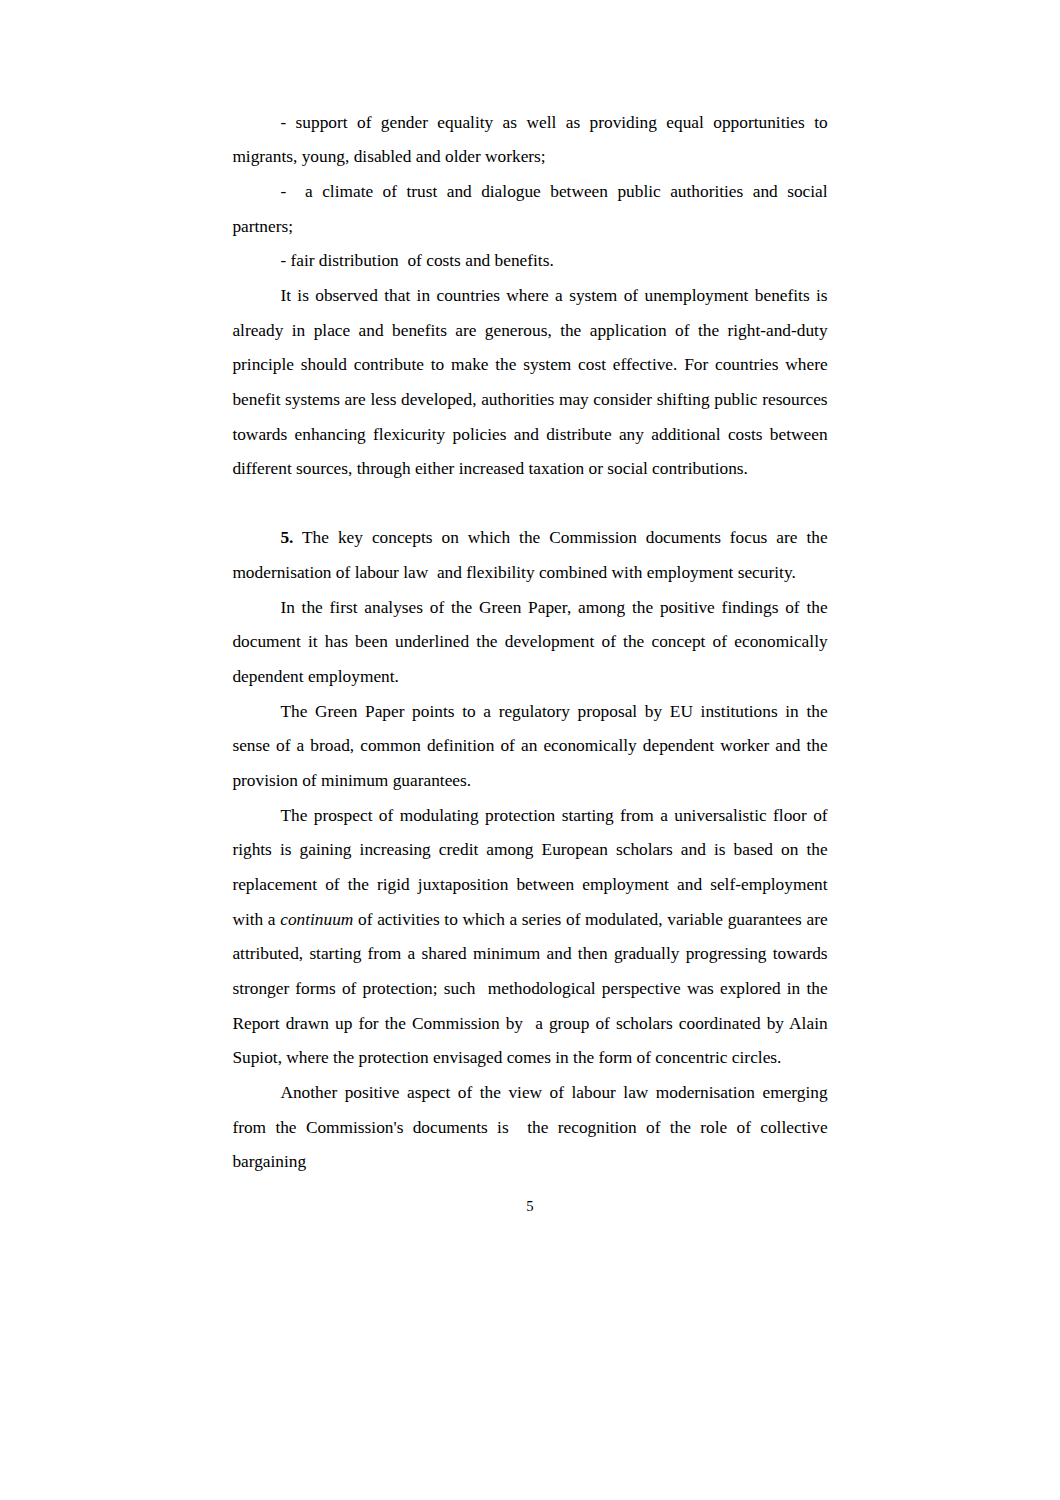- support of gender equality as well as providing equal opportunities to migrants, young, disabled and older workers;
- a climate of trust and dialogue between public authorities and social partners;
- fair distribution of costs and benefits.
It is observed that in countries where a system of unemployment benefits is already in place and benefits are generous, the application of the right-and-duty principle should contribute to make the system cost effective. For countries where benefit systems are less developed, authorities may consider shifting public resources towards enhancing flexicurity policies and distribute any additional costs between different sources, through either increased taxation or social contributions.
5. The key concepts on which the Commission documents focus are the modernisation of labour law and flexibility combined with employment security.
In the first analyses of the Green Paper, among the positive findings of the document it has been underlined the development of the concept of economically dependent employment.
The Green Paper points to a regulatory proposal by EU institutions in the sense of a broad, common definition of an economically dependent worker and the provision of minimum guarantees.
The prospect of modulating protection starting from a universalistic floor of rights is gaining increasing credit among European scholars and is based on the replacement of the rigid juxtaposition between employment and self-employment with a continuum of activities to which a series of modulated, variable guarantees are attributed, starting from a shared minimum and then gradually progressing towards stronger forms of protection; such methodological perspective was explored in the Report drawn up for the Commission by a group of scholars coordinated by Alain Supiot, where the protection envisaged comes in the form of concentric circles.
Another positive aspect of the view of labour law modernisation emerging from the Commission's documents is the recognition of the role of collective bargaining
5